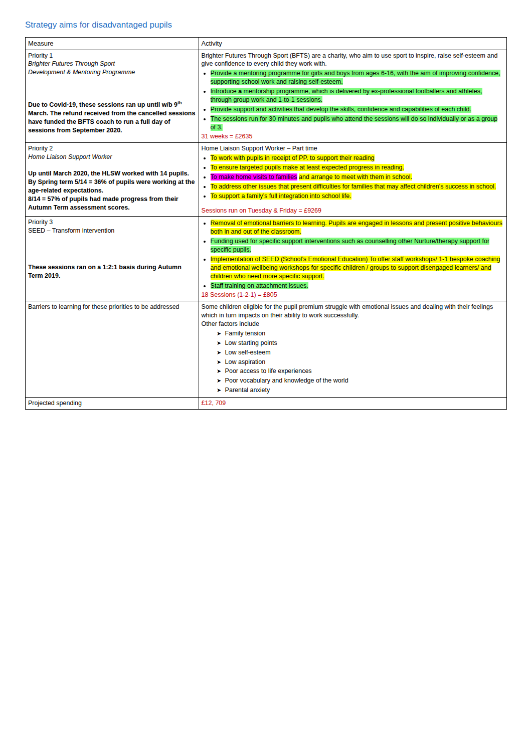Strategy aims for disadvantaged pupils
| Measure | Activity |
| --- | --- |
| Priority 1 Brighter Futures Through Sport Development & Mentoring Programme Due to Covid-19, these sessions ran up until w/b 9 th March. The refund received from the cancelled sessions have funded the BFTS coach to run a full day of sessions from September 2020. | Brighter Futures Through Sport (BFTS) are a charity, who aim to use sport to inspire, raise self-esteem and give confidence to every child they work with. Provide a mentoring programme for girls and boys from ages 6-16, with the aim of improving confidence, supporting school work and raising self-esteem. Introduce a mentorship programme, which is delivered by ex-professional footballers and athletes, through group work and 1-to-1 sessions. Provide support and activities that develop the skills, confidence and capabilities of each child. The sessions run for 30 minutes and pupils who attend the sessions will do so individually or as a group of 3. 31 weeks = £2635 |
| Priority 2 Home Liaison Support Worker Up until March 2020, the HLSW worked with 14 pupils. By Spring term 5/14 = 36% of pupils were working at the age-related expectations. 8/14 = 57% of pupils had made progress from their Autumn Term assessment scores. | Home Liaison Support Worker – Part time To work with pupils in receipt of PP. to support their reading To ensure targeted pupils make at least expected progress in reading. To make home visits to families and arrange to meet with them in school. To address other issues that present difficulties for families that may affect children’s success in school. To support a family’s full integration into school life. Sessions run on Tuesday & Friday = £9269 |
| Priority 3 SEED – Transform intervention These sessions ran on a 1:2:1 basis during Autumn Term 2019. | Removal of emotional barriers to learning. Pupils are engaged in lessons and present positive behaviours both in and out of the classroom. Funding used for specific support interventions such as counselling other Nurture/therapy support for specific pupils. Implementation of SEED (School’s Emotional Education) To offer staff workshops/ 1-1 bespoke coaching and emotional wellbeing workshops for specific children / groups to support disengaged learners/ and children who need more specific support. Staff training on attachment issues. 18 Sessions (1-2-1) = £805 |
| Barriers to learning for these priorities to be addressed | Some children eligible for the pupil premium struggle with emotional issues and dealing with their feelings which in turn impacts on their ability to work successfully. Other factors include Family tension Low starting points Low self-esteem Low aspiration Poor access to life experiences Poor vocabulary and knowledge of the world Parental anxiety |
| Projected spending | £12, 709 |